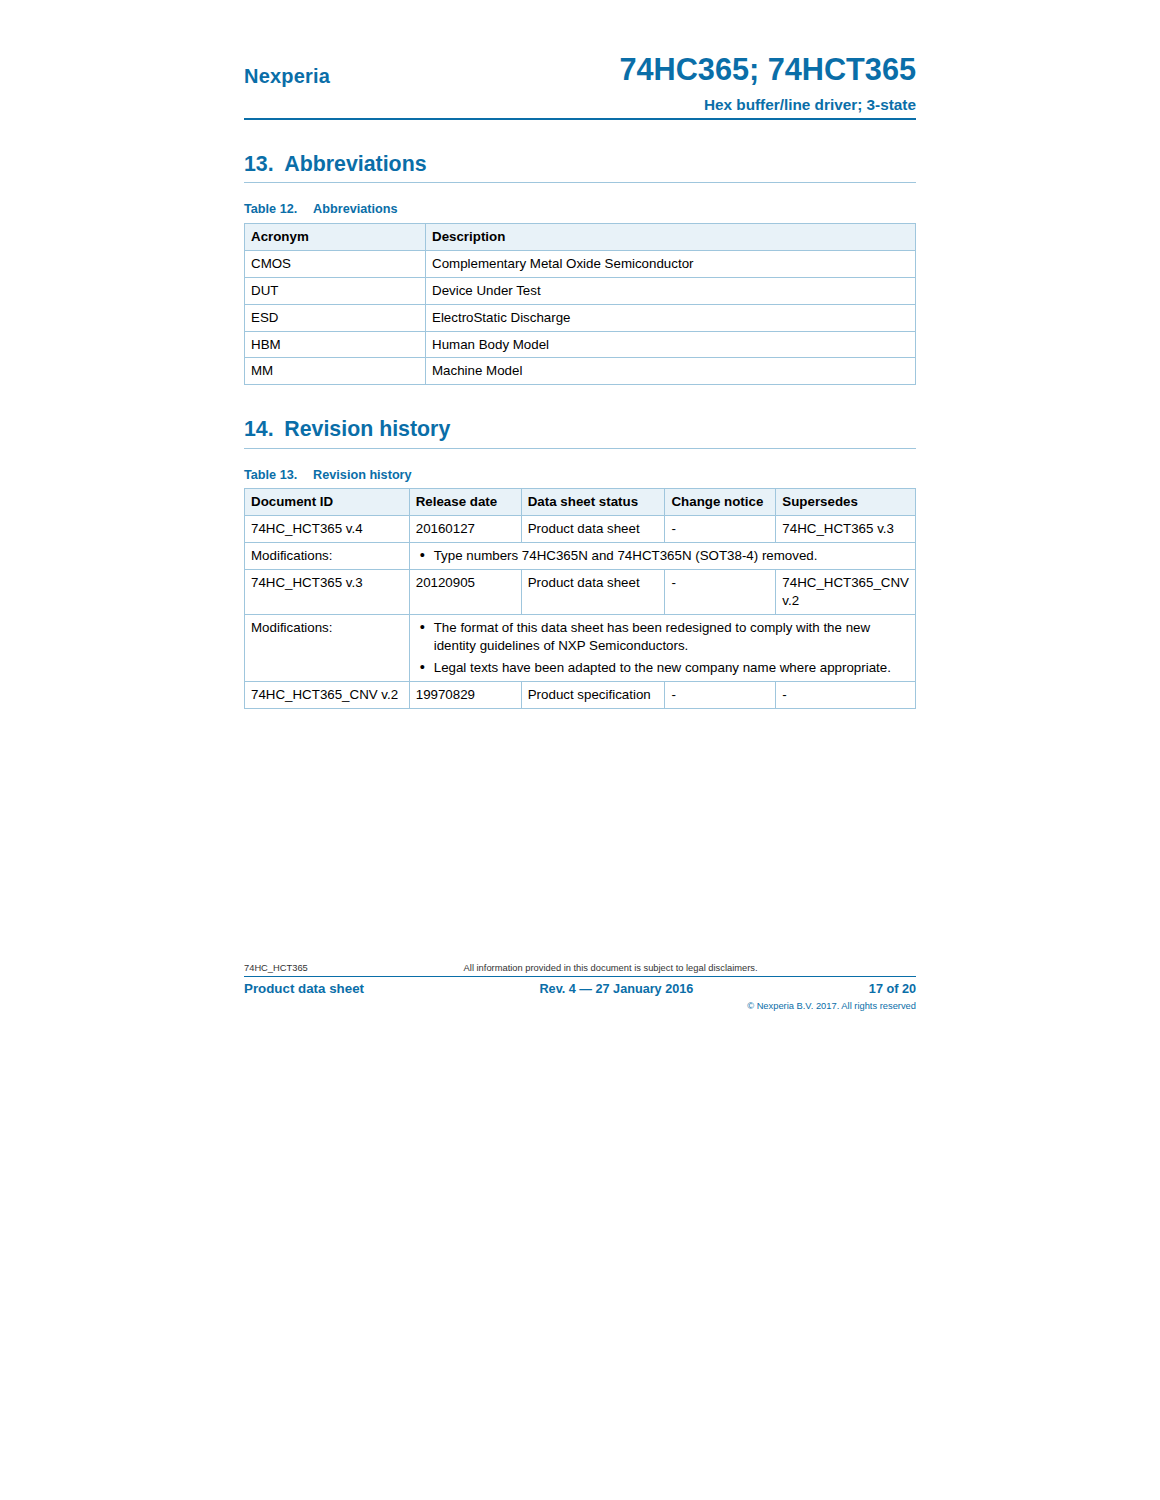Nexperia
74HC365; 74HCT365
Hex buffer/line driver; 3-state
13. Abbreviations
Table 12. Abbreviations
| Acronym | Description |
| --- | --- |
| CMOS | Complementary Metal Oxide Semiconductor |
| DUT | Device Under Test |
| ESD | ElectroStatic Discharge |
| HBM | Human Body Model |
| MM | Machine Model |
14. Revision history
Table 13. Revision history
| Document ID | Release date | Data sheet status | Change notice | Supersedes |
| --- | --- | --- | --- | --- |
| 74HC_HCT365 v.4 | 20160127 | Product data sheet | - | 74HC_HCT365 v.3 |
| Modifications: | Type numbers 74HC365N and 74HCT365N (SOT38-4) removed. |
| 74HC_HCT365 v.3 | 20120905 | Product data sheet | - | 74HC_HCT365_CNV v.2 |
| Modifications: | The format of this data sheet has been redesigned to comply with the new identity guidelines of NXP Semiconductors. Legal texts have been adapted to the new company name where appropriate. |
| 74HC_HCT365_CNV v.2 | 19970829 | Product specification | - | - |
74HC_HCT365
All information provided in this document is subject to legal disclaimers.
Product data sheet
Rev. 4 — 27 January 2016
17 of 20
© Nexperia B.V. 2017. All rights reserved